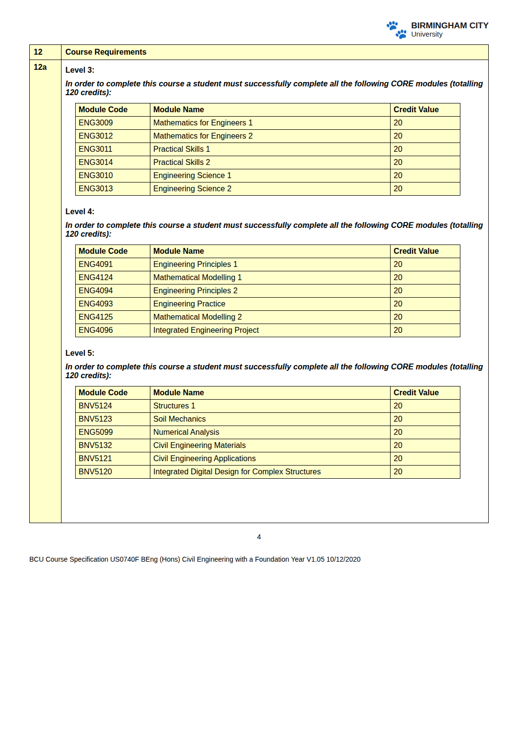🐾BIRMINGHAM CITYUniversity
| 12 | Course Requirements |
| 12a | Level 3: In order to complete this course a student must successfully complete all the following CORE modules (totalling 120 credits): / Module Code / Module Name / Credit Value / / --- / --- / --- / / ENG3009 / Mathematics for Engineers 1 / 20 / / ENG3012 / Mathematics for Engineers 2 / 20 / / ENG3011 / Practical Skills 1 / 20 / / ENG3014 / Practical Skills 2 / 20 / / ENG3010 / Engineering Science 1 / 20 / / ENG3013 / Engineering Science 2 / 20 / Level 4: In order to complete this course a student must successfully complete all the following CORE modules (totalling 120 credits): / Module Code / Module Name / Credit Value / / --- / --- / --- / / ENG4091 / Engineering Principles 1 / 20 / / ENG4124 / Mathematical Modelling 1 / 20 / / ENG4094 / Engineering Principles 2 / 20 / / ENG4093 / Engineering Practice / 20 / / ENG4125 / Mathematical Modelling 2 / 20 / / ENG4096 / Integrated Engineering Project / 20 / Level 5: In order to complete this course a student must successfully complete all the following CORE modules (totalling 120 credits): / Module Code / Module Name / Credit Value / / --- / --- / --- / / BNV5124 / Structures 1 / 20 / / BNV5123 / Soil Mechanics / 20 / / ENG5099 / Numerical Analysis / 20 / / BNV5132 / Civil Engineering Materials / 20 / / BNV5121 / Civil Engineering Applications / 20 / / BNV5120 / Integrated Digital Design for Complex Structures / 20 / |
4
BCU Course Specification US0740F BEng (Hons) Civil Engineering with a Foundation Year V1.05 10/12/2020